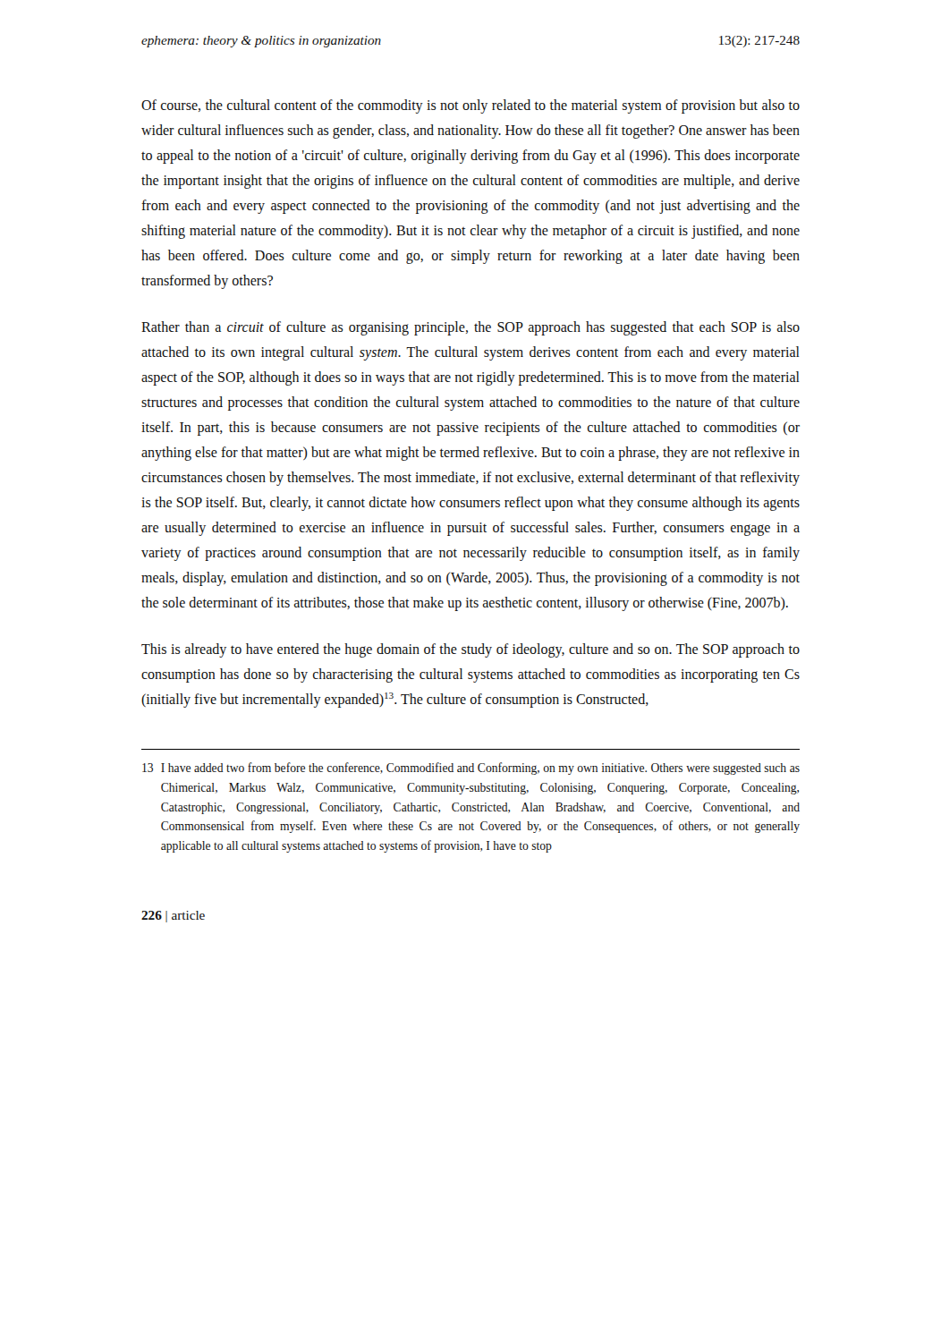ephemera: theory & politics in organization 13(2): 217-248
Of course, the cultural content of the commodity is not only related to the material system of provision but also to wider cultural influences such as gender, class, and nationality. How do these all fit together? One answer has been to appeal to the notion of a 'circuit' of culture, originally deriving from du Gay et al (1996). This does incorporate the important insight that the origins of influence on the cultural content of commodities are multiple, and derive from each and every aspect connected to the provisioning of the commodity (and not just advertising and the shifting material nature of the commodity). But it is not clear why the metaphor of a circuit is justified, and none has been offered. Does culture come and go, or simply return for reworking at a later date having been transformed by others?
Rather than a circuit of culture as organising principle, the SOP approach has suggested that each SOP is also attached to its own integral cultural system. The cultural system derives content from each and every material aspect of the SOP, although it does so in ways that are not rigidly predetermined. This is to move from the material structures and processes that condition the cultural system attached to commodities to the nature of that culture itself. In part, this is because consumers are not passive recipients of the culture attached to commodities (or anything else for that matter) but are what might be termed reflexive. But to coin a phrase, they are not reflexive in circumstances chosen by themselves. The most immediate, if not exclusive, external determinant of that reflexivity is the SOP itself. But, clearly, it cannot dictate how consumers reflect upon what they consume although its agents are usually determined to exercise an influence in pursuit of successful sales. Further, consumers engage in a variety of practices around consumption that are not necessarily reducible to consumption itself, as in family meals, display, emulation and distinction, and so on (Warde, 2005). Thus, the provisioning of a commodity is not the sole determinant of its attributes, those that make up its aesthetic content, illusory or otherwise (Fine, 2007b).
This is already to have entered the huge domain of the study of ideology, culture and so on. The SOP approach to consumption has done so by characterising the cultural systems attached to commodities as incorporating ten Cs (initially five but incrementally expanded)13. The culture of consumption is Constructed,
13 I have added two from before the conference, Commodified and Conforming, on my own initiative. Others were suggested such as Chimerical, Markus Walz, Communicative, Community-substituting, Colonising, Conquering, Corporate, Concealing, Catastrophic, Congressional, Conciliatory, Cathartic, Constricted, Alan Bradshaw, and Coercive, Conventional, and Commonsensical from myself. Even where these Cs are not Covered by, or the Consequences, of others, or not generally applicable to all cultural systems attached to systems of provision, I have to stop
226 | article